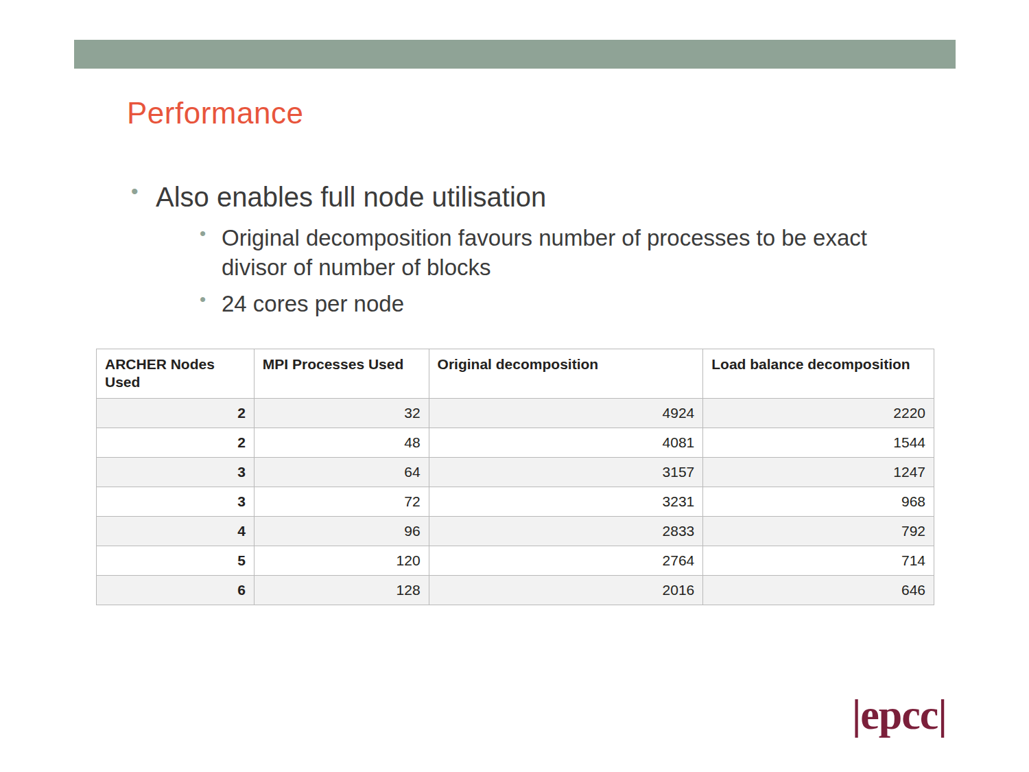Performance
Also enables full node utilisation
Original decomposition favours number of processes to be exact divisor of number of blocks
24 cores per node
| ARCHER Nodes Used | MPI Processes Used | Original decomposition | Load balance decomposition |
| --- | --- | --- | --- |
| 2 | 32 | 4924 | 2220 |
| 2 | 48 | 4081 | 1544 |
| 3 | 64 | 3157 | 1247 |
| 3 | 72 | 3231 | 968 |
| 4 | 96 | 2833 | 792 |
| 5 | 120 | 2764 | 714 |
| 6 | 128 | 2016 | 646 |
|epcc|